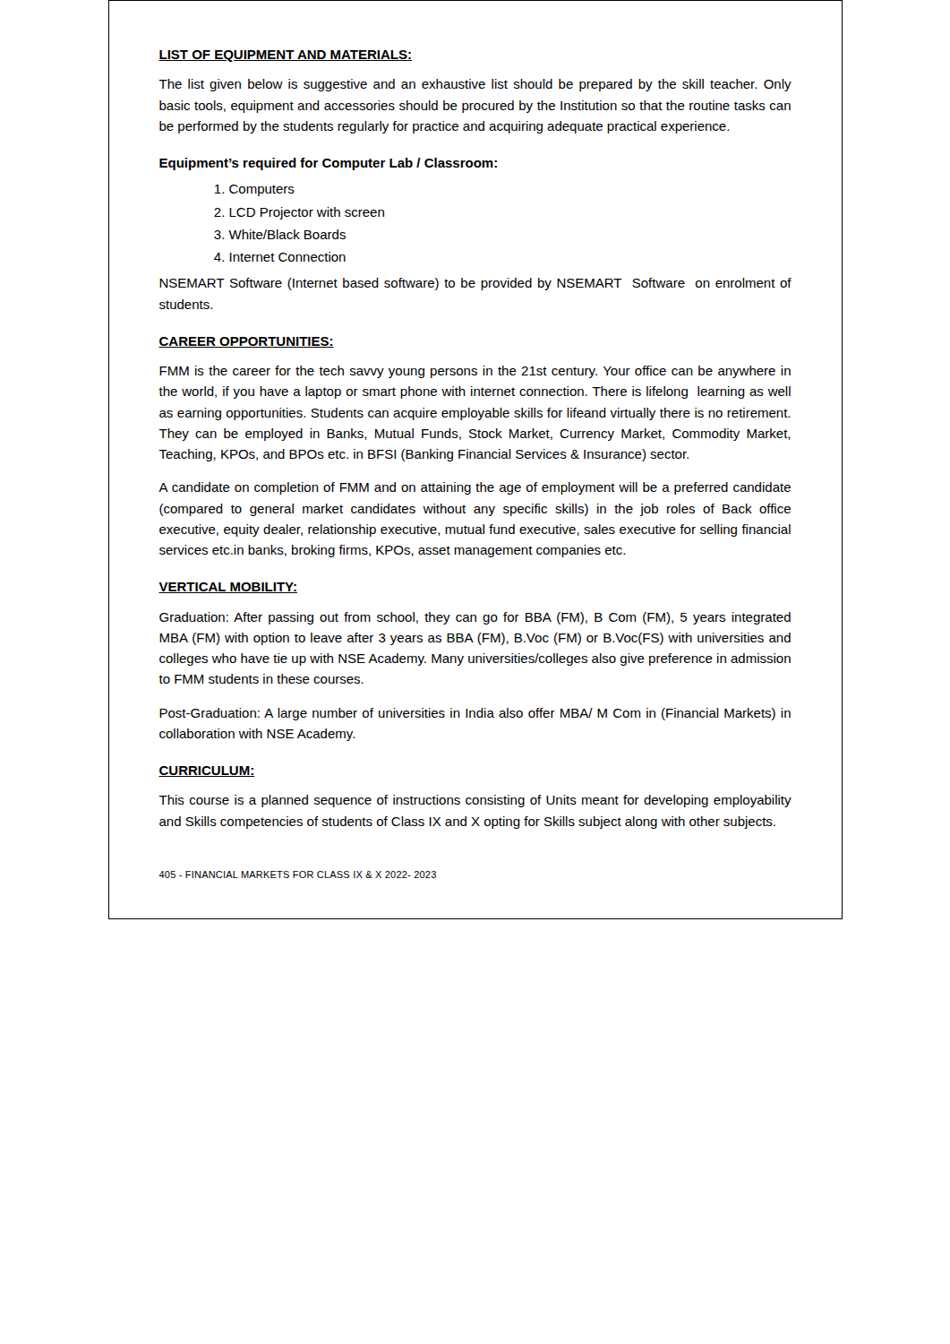List of Equipment and Materials:
The list given below is suggestive and an exhaustive list should be prepared by the skill teacher. Only basic tools, equipment and accessories should be procured by the Institution so that the routine tasks can be performed by the students regularly for practice and acquiring adequate practical experience.
Equipment’s required for Computer Lab / Classroom:
Computers
LCD Projector with screen
White/Black Boards
Internet Connection
NSEMART Software (Internet based software) to be provided by NSEMART Software on enrolment of students.
Career Opportunities:
FMM is the career for the tech savvy young persons in the 21st century. Your office can be anywhere in the world, if you have a laptop or smart phone with internet connection. There is lifelong learning as well as earning opportunities. Students can acquire employable skills for lifeand virtually there is no retirement. They can be employed in Banks, Mutual Funds, Stock Market, Currency Market, Commodity Market, Teaching, KPOs, and BPOs etc. in BFSI (Banking Financial Services & Insurance) sector.
A candidate on completion of FMM and on attaining the age of employment will be a preferred candidate (compared to general market candidates without any specific skills) in the job roles of Back office executive, equity dealer, relationship executive, mutual fund executive, sales executive for selling financial services etc.in banks, broking firms, KPOs, asset management companies etc.
Vertical Mobility:
Graduation: After passing out from school, they can go for BBA (FM), B Com (FM), 5 years integrated MBA (FM) with option to leave after 3 years as BBA (FM), B.Voc (FM) or B.Voc(FS) with universities and colleges who have tie up with NSE Academy. Many universities/colleges also give preference in admission to FMM students in these courses.
Post-Graduation: A large number of universities in India also offer MBA/ M Com in (Financial Markets) in collaboration with NSE Academy.
Curriculum:
This course is a planned sequence of instructions consisting of Units meant for developing employability and Skills competencies of students of Class IX and X opting for Skills subject along with other subjects.
405 - FINANCIAL MARKETS FOR CLASS IX & X 2022- 2023